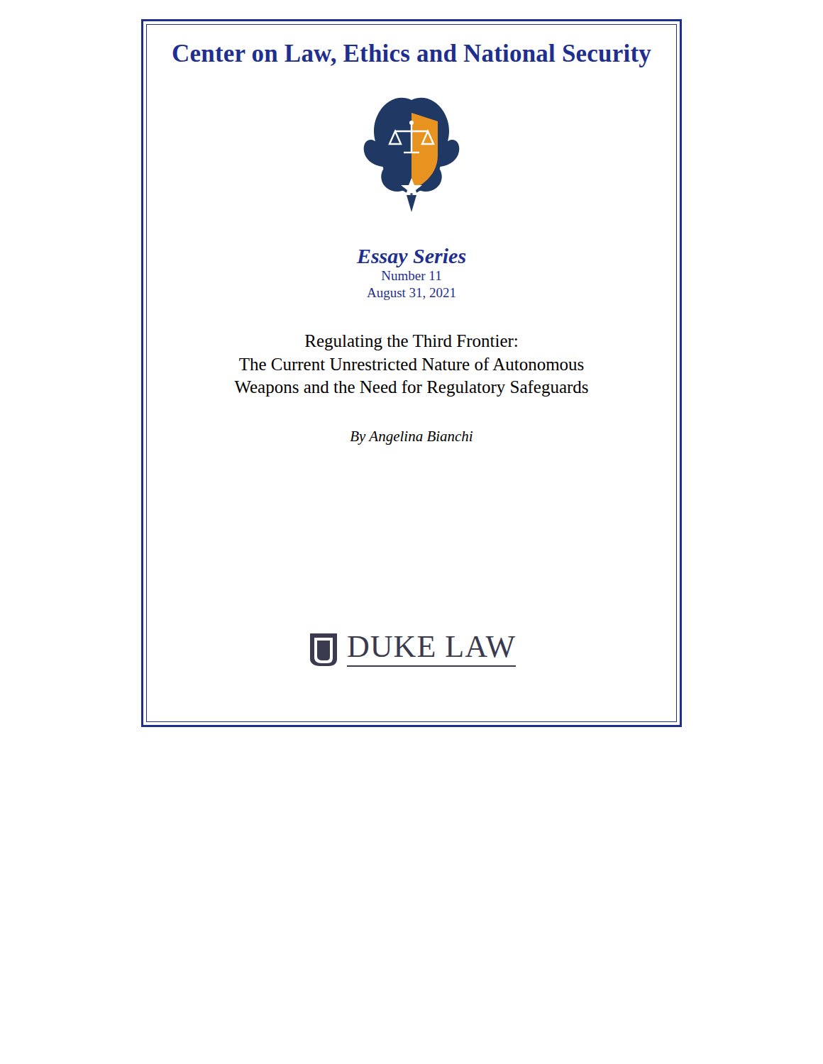Center on Law, Ethics and National Security
Essay Series
Number 11
August 31, 2021
Regulating the Third Frontier:
The Current Unrestricted Nature of Autonomous
Weapons and the Need for Regulatory Safeguards
By Angelina Bianchi
DUKE LAW